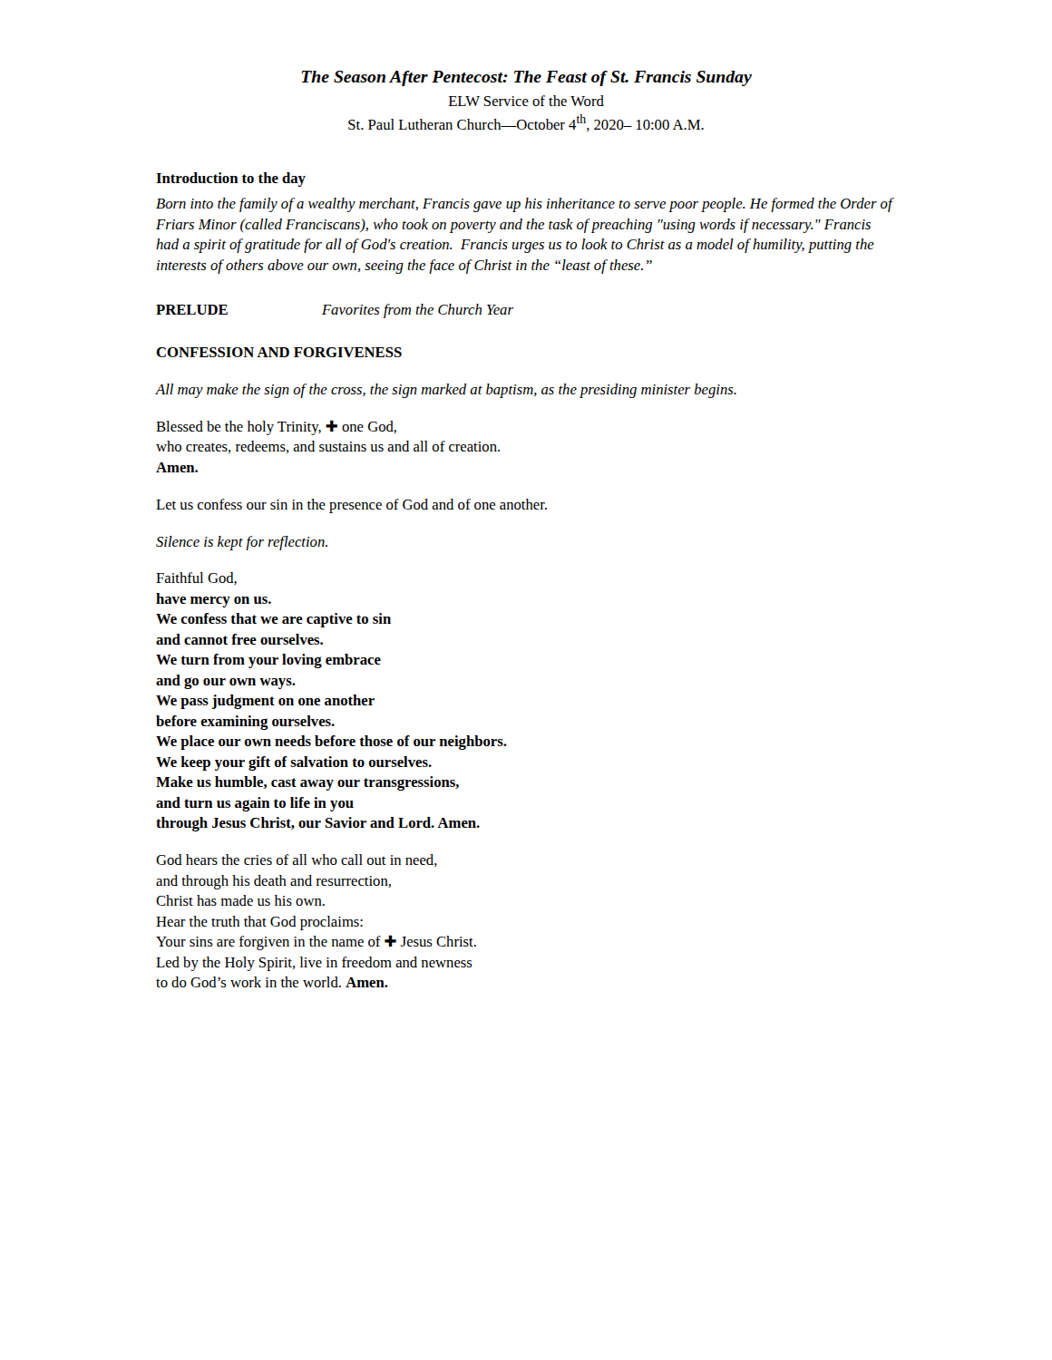The Season After Pentecost: The Feast of St. Francis Sunday
ELW Service of the Word
St. Paul Lutheran Church—October 4th, 2020– 10:00 A.M.
Introduction to the day
Born into the family of a wealthy merchant, Francis gave up his inheritance to serve poor people. He formed the Order of Friars Minor (called Franciscans), who took on poverty and the task of preaching "using words if necessary." Francis had a spirit of gratitude for all of God's creation. Francis urges us to look to Christ as a model of humility, putting the interests of others above our own, seeing the face of Christ in the “least of these.”
PRELUDE Favorites from the Church Year
CONFESSION AND FORGIVENESS
All may make the sign of the cross, the sign marked at baptism, as the presiding minister begins.
Blessed be the holy Trinity, ✚ one God,
who creates, redeems, and sustains us and all of creation.
Amen.
Let us confess our sin in the presence of God and of one another.
Silence is kept for reflection.
Faithful God,
have mercy on us.
We confess that we are captive to sin
and cannot free ourselves.
We turn from your loving embrace
and go our own ways.
We pass judgment on one another
before examining ourselves.
We place our own needs before those of our neighbors.
We keep your gift of salvation to ourselves.
Make us humble, cast away our transgressions,
and turn us again to life in you
through Jesus Christ, our Savior and Lord. Amen.
God hears the cries of all who call out in need,
and through his death and resurrection,
Christ has made us his own.
Hear the truth that God proclaims:
Your sins are forgiven in the name of ✚ Jesus Christ.
Led by the Holy Spirit, live in freedom and newness
to do God’s work in the world. Amen.